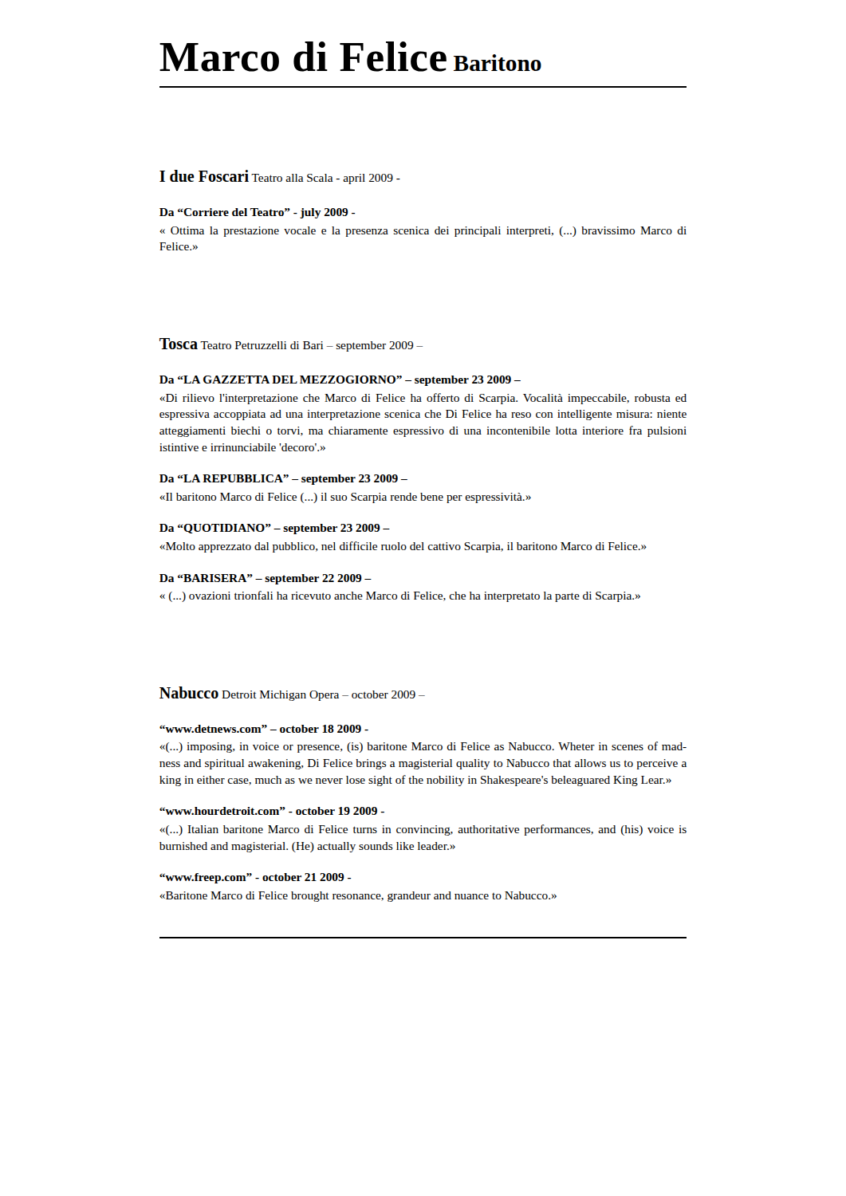Marco di Felice Baritono
I due Foscari Teatro alla Scala - april 2009 -
Da “Corriere del Teatro” - july 2009 -
« Ottima la prestazione vocale e la presenza scenica dei principali interpreti, (...) bravissimo Marco di Felice.»
Tosca Teatro Petruzzelli di Bari – september 2009 –
Da “LA GAZZETTA DEL MEZZOGIORNO” – september 23 2009 –
«Di rilievo l'interpretazione che Marco di Felice ha offerto di Scarpia. Vocalità impeccabile, robusta ed espressiva accoppiata ad una interpretazione scenica che Di Felice ha reso con intelligente misura: niente atteggiamenti biechi o torvi, ma chiaramente espressivo di una incontenibile lotta interiore fra pulsioni istintive e irrinunciabile 'decoro'.»
Da “LA REPUBBLICA” – september 23 2009 –
«Il baritono Marco di Felice (...) il suo Scarpia rende bene per espressività.»
Da “QUOTIDIANO” – september 23 2009 –
«Molto apprezzato dal pubblico, nel difficile ruolo del cattivo Scarpia, il baritono Marco di Felice.»
Da “BARISERA” – september 22 2009 –
« (...) ovazioni trionfali ha ricevuto anche Marco di Felice, che ha interpretato la parte di Scarpia.»
Nabucco Detroit Michigan Opera – october 2009 –
“www.detnews.com” – october 18 2009 -
«(...) imposing, in voice or presence, (is) baritone Marco di Felice as Nabucco. Wheter in scenes of madness and spiritual awakening, Di Felice brings a magisterial quality to Nabucco that allows us to perceive a king in either case, much as we never lose sight of the nobility in Shakespeare's beleaguared King Lear.»
“www.hourdetroit.com” - october 19 2009 -
«(...) Italian baritone Marco di Felice turns in convincing, authoritative performances, and (his) voice is burnished and magisterial. (He) actually sounds like leader.»
“www.freep.com” - october 21 2009 -
«Baritone Marco di Felice brought resonance, grandeur and nuance to Nabucco.»